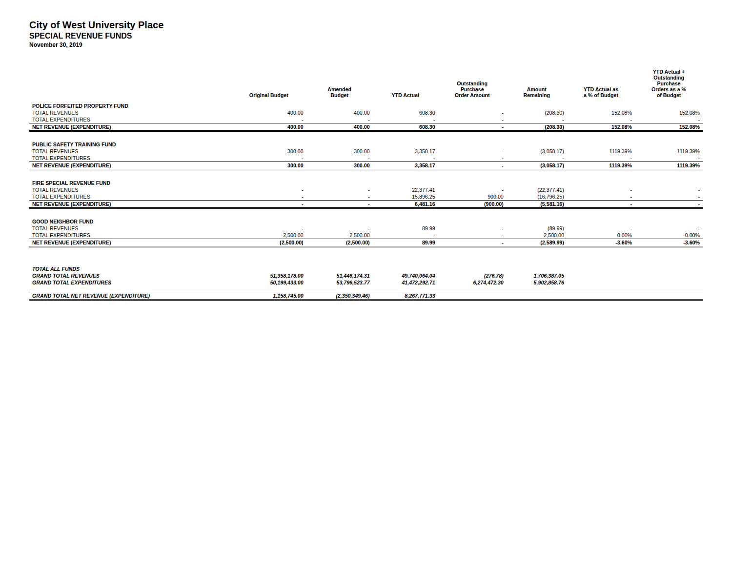City of West University Place
SPECIAL REVENUE FUNDS
November 30, 2019
| | Original Budget | Amended Budget | YTD Actual | Outstanding Purchase Order Amount | Amount Remaining | YTD Actual as a % of Budget | YTD Actual + Outstanding Purchase Orders as a % of Budget |
| --- | --- | --- | --- | --- | --- | --- | --- |
| POLICE FORFEITED PROPERTY FUND | |
| TOTAL REVENUES | 400.00 | 400.00 | 608.30 | - | (208.30) | 152.08% | 152.08% |
| TOTAL EXPENDITURES | - | - | - | - | - | - | - |
| NET REVENUE (EXPENDITURE) | 400.00 | 400.00 | 608.30 | - | (208.30) | 152.08% | 152.08% |
| PUBLIC SAFETY TRAINING FUND | |
| TOTAL REVENUES | 300.00 | 300.00 | 3,358.17 | - | (3,058.17) | 1119.39% | 1119.39% |
| TOTAL EXPENDITURES | - | - | - | - | - | - | - |
| NET REVENUE (EXPENDITURE) | 300.00 | 300.00 | 3,358.17 | - | (3,058.17) | 1119.39% | 1119.39% |
| FIRE SPECIAL REVENUE FUND | |
| TOTAL REVENUES | - | - | 22,377.41 | - | (22,377.41) | - | - |
| TOTAL EXPENDITURES | - | - | 15,896.25 | 900.00 | (16,796.25) | - | - |
| NET REVENUE (EXPENDITURE) | - | - | 6,481.16 | (900.00) | (5,581.16) | - | - |
| GOOD NEIGHBOR FUND | |
| TOTAL REVENUES | - | - | 89.99 | - | (89.99) | - | - |
| TOTAL EXPENDITURES | 2,500.00 | 2,500.00 | - | - | 2,500.00 | 0.00% | 0.00% |
| NET REVENUE (EXPENDITURE) | (2,500.00) | (2,500.00) | 89.99 | - | (2,589.99) | -3.60% | -3.60% |
| TOTAL ALL FUNDS | |
| GRAND TOTAL REVENUES | 51,358,178.00 | 51,446,174.31 | 49,740,064.04 | (276.78) | 1,706,387.05 | | |
| GRAND TOTAL EXPENDITURES | 50,199,433.00 | 53,796,523.77 | 41,472,292.71 | 6,274,472.30 | 5,902,858.76 | | |
| GRAND TOTAL NET REVENUE (EXPENDITURE) | 1,158,745.00 | (2,350,349.46) | 8,267,771.33 | | | | |